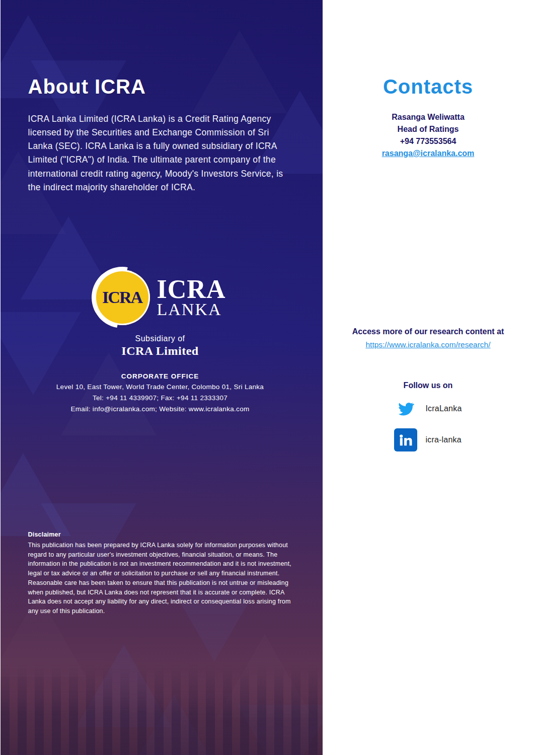About ICRA
ICRA Lanka Limited (ICRA Lanka) is a Credit Rating Agency licensed by the Securities and Exchange Commission of Sri Lanka (SEC). ICRA Lanka is a fully owned subsidiary of ICRA Limited ("ICRA") of India. The ultimate parent company of the international credit rating agency, Moody's Investors Service, is the indirect majority shareholder of ICRA.
ICRA
ICRA LANKA
Subsidiary of ICRA Limited
CORPORATE OFFICE
Level 10, East Tower, World Trade Center, Colombo 01, Sri Lanka
Tel: +94 11 4339907; Fax: +94 11 2333307
Email: info@icralanka.com; Website: www.icralanka.com
Disclaimer
This publication has been prepared by ICRA Lanka solely for information purposes without regard to any particular user's investment objectives, financial situation, or means. The information in the publication is not an investment recommendation and it is not investment, legal or tax advice or an offer or solicitation to purchase or sell any financial instrument. Reasonable care has been taken to ensure that this publication is not untrue or misleading when published, but ICRA Lanka does not represent that it is accurate or complete. ICRA Lanka does not accept any liability for any direct, indirect or consequential loss arising from any use of this publication.
Contacts
Rasanga Weliwatta
Head of Ratings
+94 773553564
rasanga@icralanka.com
Access more of our research content at https://www.icralanka.com/research/
Follow us on
IcraLanka
icra-lanka